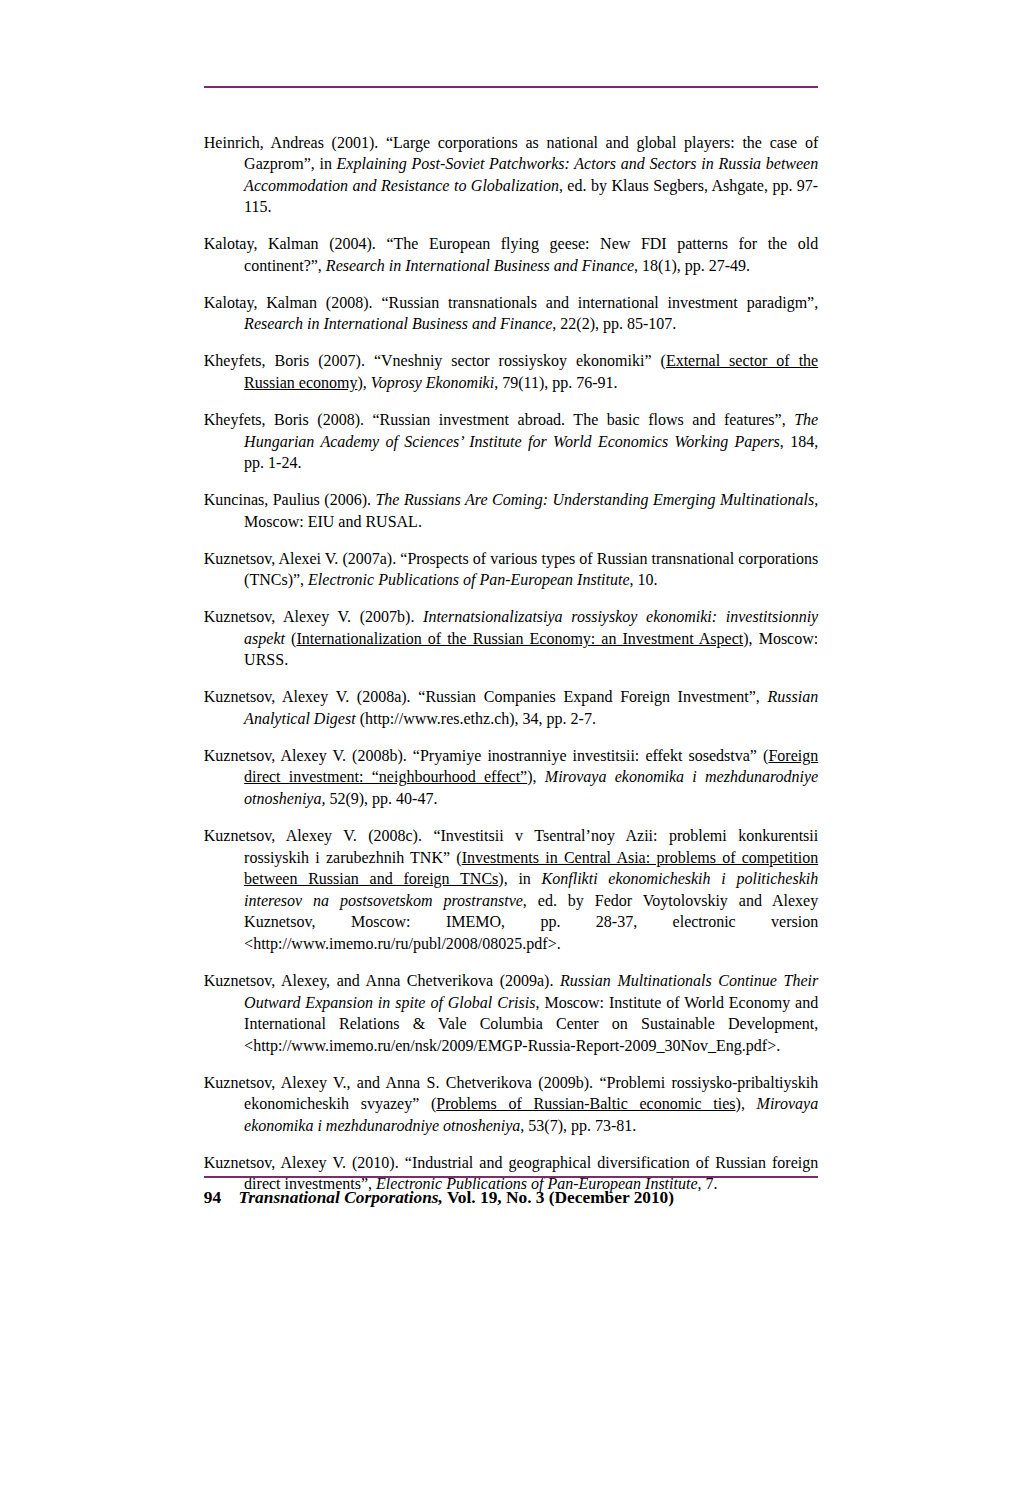Heinrich, Andreas (2001). “Large corporations as national and global players: the case of Gazprom”, in Explaining Post-Soviet Patchworks: Actors and Sectors in Russia between Accommodation and Resistance to Globalization, ed. by Klaus Segbers, Ashgate, pp. 97-115.
Kalotay, Kalman (2004). “The European flying geese: New FDI patterns for the old continent?”, Research in International Business and Finance, 18(1), pp. 27-49.
Kalotay, Kalman (2008). “Russian transnationals and international investment paradigm”, Research in International Business and Finance, 22(2), pp. 85-107.
Kheyfets, Boris (2007). “Vneshniy sector rossiyskoy ekonomiki” (External sector of the Russian economy), Voprosy Ekonomiki, 79(11), pp. 76-91.
Kheyfets, Boris (2008). “Russian investment abroad. The basic flows and features”, The Hungarian Academy of Sciences’ Institute for World Economics Working Papers, 184, pp. 1-24.
Kuncinas, Paulius (2006). The Russians Are Coming: Understanding Emerging Multinationals, Moscow: EIU and RUSAL.
Kuznetsov, Alexei V. (2007a). “Prospects of various types of Russian transnational corporations (TNCs)”, Electronic Publications of Pan-European Institute, 10.
Kuznetsov, Alexey V. (2007b). Internatsionalizatsiya rossiyskoy ekonomiki: investitsionniy aspekt (Internationalization of the Russian Economy: an Investment Aspect), Moscow: URSS.
Kuznetsov, Alexey V. (2008a). “Russian Companies Expand Foreign Investment”, Russian Analytical Digest (http://www.res.ethz.ch), 34, pp. 2-7.
Kuznetsov, Alexey V. (2008b). “Pryamiye inostranniye investitsii: effekt sosedstva” (Foreign direct investment: “neighbourhood effect”), Mirovaya ekonomika i mezhdunarodniye otnosheniya, 52(9), pp. 40-47.
Kuznetsov, Alexey V. (2008c). “Investitsii v Tsentral’noy Azii: problemi konkurentsii rossiyskih i zarubezhnih TNK” (Investments in Central Asia: problems of competition between Russian and foreign TNCs), in Konflikti ekonomicheskih i politicheskih interesov na postsovetskom prostranstve, ed. by Fedor Voytolovskiy and Alexey Kuznetsov, Moscow: IMEMO, pp. 28-37, electronic version <http://www.imemo.ru/ru/publ/2008/08025.pdf>.
Kuznetsov, Alexey, and Anna Chetverikova (2009a). Russian Multinationals Continue Their Outward Expansion in spite of Global Crisis, Moscow: Institute of World Economy and International Relations & Vale Columbia Center on Sustainable Development, <http://www.imemo.ru/en/nsk/2009/EMGP-Russia-Report-2009_30Nov_Eng.pdf>.
Kuznetsov, Alexey V., and Anna S. Chetverikova (2009b). “Problemi rossiysko-pribaltiyskih ekonomicheskih svyazey” (Problems of Russian-Baltic economic ties), Mirovaya ekonomika i mezhdunarodniye otnosheniya, 53(7), pp. 73-81.
Kuznetsov, Alexey V. (2010). “Industrial and geographical diversification of Russian foreign direct investments”, Electronic Publications of Pan-European Institute, 7.
94 Transnational Corporations, Vol. 19, No. 3 (December 2010)